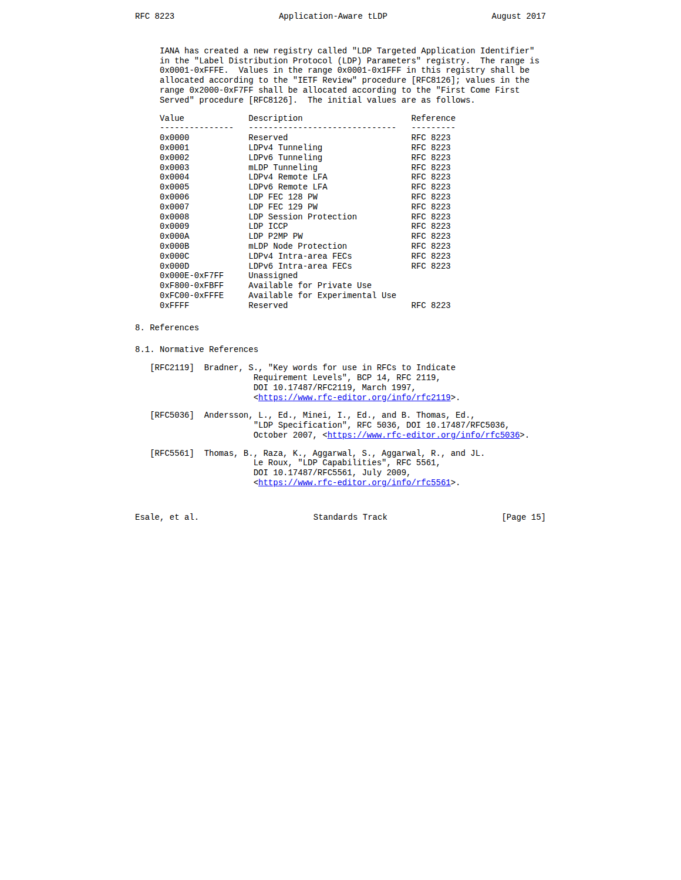RFC 8223 Application-Aware tLDP August 2017
IANA has created a new registry called "LDP Targeted Application Identifier" in the "Label Distribution Protocol (LDP) Parameters" registry. The range is 0x0001-0xFFFE. Values in the range 0x0001-0x1FFF in this registry shall be allocated according to the "IETF Review" procedure [RFC8126]; values in the range 0x2000-0xF7FF shall be allocated according to the "First Come First Served" procedure [RFC8126]. The initial values are as follows.
     Value             Description                      Reference
     ---------------   ------------------------------   ---------
     0x0000            Reserved                         RFC 8223
     0x0001            LDPv4 Tunneling                  RFC 8223
     0x0002            LDPv6 Tunneling                  RFC 8223
     0x0003            mLDP Tunneling                   RFC 8223
     0x0004            LDPv4 Remote LFA                 RFC 8223
     0x0005            LDPv6 Remote LFA                 RFC 8223
     0x0006            LDP FEC 128 PW                   RFC 8223
     0x0007            LDP FEC 129 PW                   RFC 8223
     0x0008            LDP Session Protection           RFC 8223
     0x0009            LDP ICCP                         RFC 8223
     0x000A            LDP P2MP PW                      RFC 8223
     0x000B            mLDP Node Protection             RFC 8223
     0x000C            LDPv4 Intra-area FECs            RFC 8223
     0x000D            LDPv6 Intra-area FECs            RFC 8223
     0x000E-0xF7FF     Unassigned
     0xF800-0xFBFF     Available for Private Use
     0xFC00-0xFFFE     Available for Experimental Use
     0xFFFF            Reserved                         RFC 8223
8. References
8.1. Normative References
[RFC2119] Bradner, S., "Key words for use in RFCs to Indicate Requirement Levels", BCP 14, RFC 2119, DOI 10.17487/RFC2119, March 1997, <https://www.rfc-editor.org/info/rfc2119>.
[RFC5036] Andersson, L., Ed., Minei, I., Ed., and B. Thomas, Ed., "LDP Specification", RFC 5036, DOI 10.17487/RFC5036, October 2007, <https://www.rfc-editor.org/info/rfc5036>.
[RFC5561] Thomas, B., Raza, K., Aggarwal, S., Aggarwal, R., and JL. Le Roux, "LDP Capabilities", RFC 5561, DOI 10.17487/RFC5561, July 2009, <https://www.rfc-editor.org/info/rfc5561>.
Esale, et al. Standards Track [Page 15]